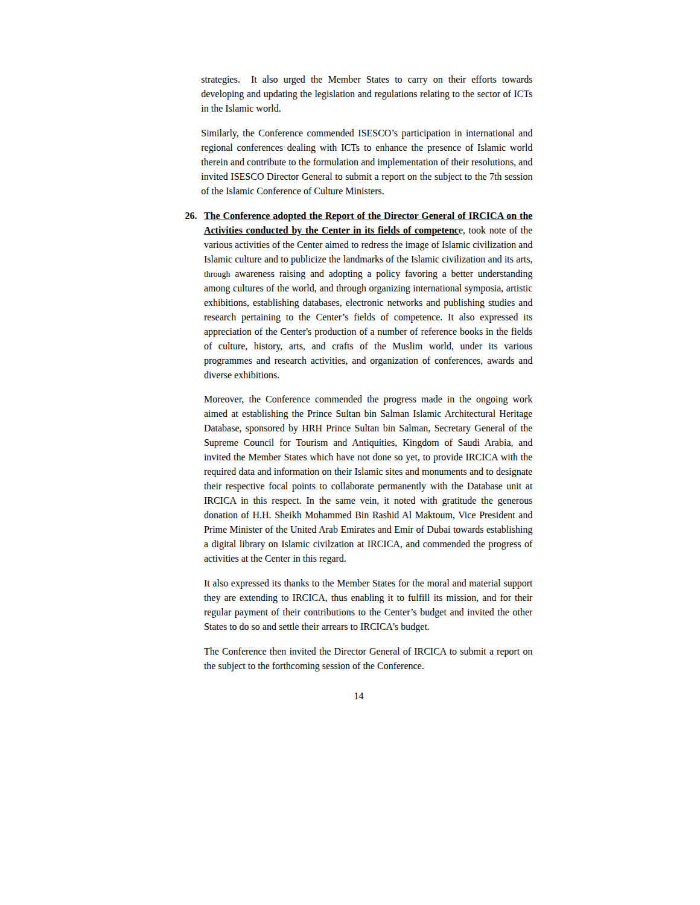strategies. It also urged the Member States to carry on their efforts towards developing and updating the legislation and regulations relating to the sector of ICTs in the Islamic world.
Similarly, the Conference commended ISESCO’s participation in international and regional conferences dealing with ICTs to enhance the presence of Islamic world therein and contribute to the formulation and implementation of their resolutions, and invited ISESCO Director General to submit a report on the subject to the 7th session of the Islamic Conference of Culture Ministers.
26.
The Conference adopted the Report of the Director General of IRCICA on the Activities conducted by the Center in its fields of competence, took note of the various activities of the Center aimed to redress the image of Islamic civilization and Islamic culture and to publicize the landmarks of the Islamic civilization and its arts, through awareness raising and adopting a policy favoring a better understanding among cultures of the world, and through organizing international symposia, artistic exhibitions, establishing databases, electronic networks and publishing studies and research pertaining to the Center’s fields of competence. It also expressed its appreciation of the Center's production of a number of reference books in the fields of culture, history, arts, and crafts of the Muslim world, under its various programmes and research activities, and organization of conferences, awards and diverse exhibitions.
Moreover, the Conference commended the progress made in the ongoing work aimed at establishing the Prince Sultan bin Salman Islamic Architectural Heritage Database, sponsored by HRH Prince Sultan bin Salman, Secretary General of the Supreme Council for Tourism and Antiquities, Kingdom of Saudi Arabia, and invited the Member States which have not done so yet, to provide IRCICA with the required data and information on their Islamic sites and monuments and to designate their respective focal points to collaborate permanently with the Database unit at IRCICA in this respect. In the same vein, it noted with gratitude the generous donation of H.H. Sheikh Mohammed Bin Rashid Al Maktoum, Vice President and Prime Minister of the United Arab Emirates and Emir of Dubai towards establishing a digital library on Islamic civilzation at IRCICA, and commended the progress of activities at the Center in this regard.
It also expressed its thanks to the Member States for the moral and material support they are extending to IRCICA, thus enabling it to fulfill its mission, and for their regular payment of their contributions to the Center’s budget and invited the other States to do so and settle their arrears to IRCICA's budget.
The Conference then invited the Director General of IRCICA to submit a report on the subject to the forthcoming session of the Conference.
14